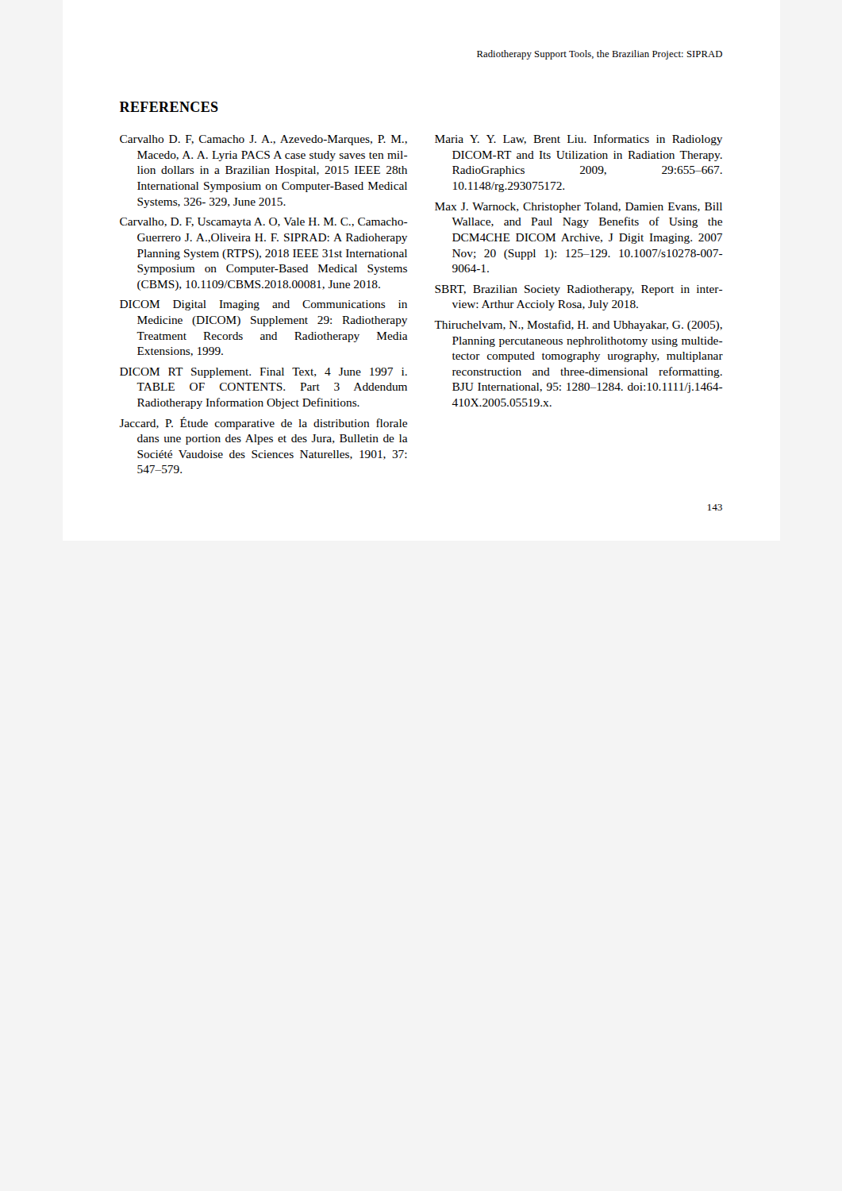Radiotherapy Support Tools, the Brazilian Project: SIPRAD
REFERENCES
Carvalho D. F, Camacho J. A., Azevedo-Marques, P. M., Macedo, A. A. Lyria PACS A case study saves ten million dollars in a Brazilian Hospital, 2015 IEEE 28th International Symposium on Computer-Based Medical Systems, 326- 329, June 2015.
Carvalho, D. F, Uscamayta A. O, Vale H. M. C., Camacho-Guerrero J. A.,Oliveira H. F. SIPRAD: A Radioherapy Planning System (RTPS), 2018 IEEE 31st International Symposium on Computer-Based Medical Systems (CBMS), 10.1109/CBMS.2018.00081, June 2018.
DICOM Digital Imaging and Communications in Medicine (DICOM) Supplement 29: Radiotherapy Treatment Records and Radiotherapy Media Extensions, 1999.
DICOM RT Supplement. Final Text, 4 June 1997 i. TABLE OF CONTENTS. Part 3 Addendum Radiotherapy Information Object Definitions.
Jaccard, P. Étude comparative de la distribution florale dans une portion des Alpes et des Jura, Bulletin de la Société Vaudoise des Sciences Naturelles, 1901, 37: 547–579.
Maria Y. Y. Law, Brent Liu. Informatics in Radiology DICOM-RT and Its Utilization in Radiation Therapy. RadioGraphics 2009, 29:655–667. 10.1148/rg.293075172.
Max J. Warnock, Christopher Toland, Damien Evans, Bill Wallace, and Paul Nagy Benefits of Using the DCM4CHE DICOM Archive, J Digit Imaging. 2007 Nov; 20 (Suppl 1): 125–129. 10.1007/s10278-007-9064-1.
SBRT, Brazilian Society Radiotherapy, Report in interview: Arthur Accioly Rosa, July 2018.
Thiruchelvam, N., Mostafid, H. and Ubhayakar, G. (2005), Planning percutaneous nephrolithotomy using multidetector computed tomography urography, multiplanar reconstruction and three-dimensional reformatting. BJU International, 95: 1280–1284. doi:10.1111/j.1464-410X.2005.05519.x.
143